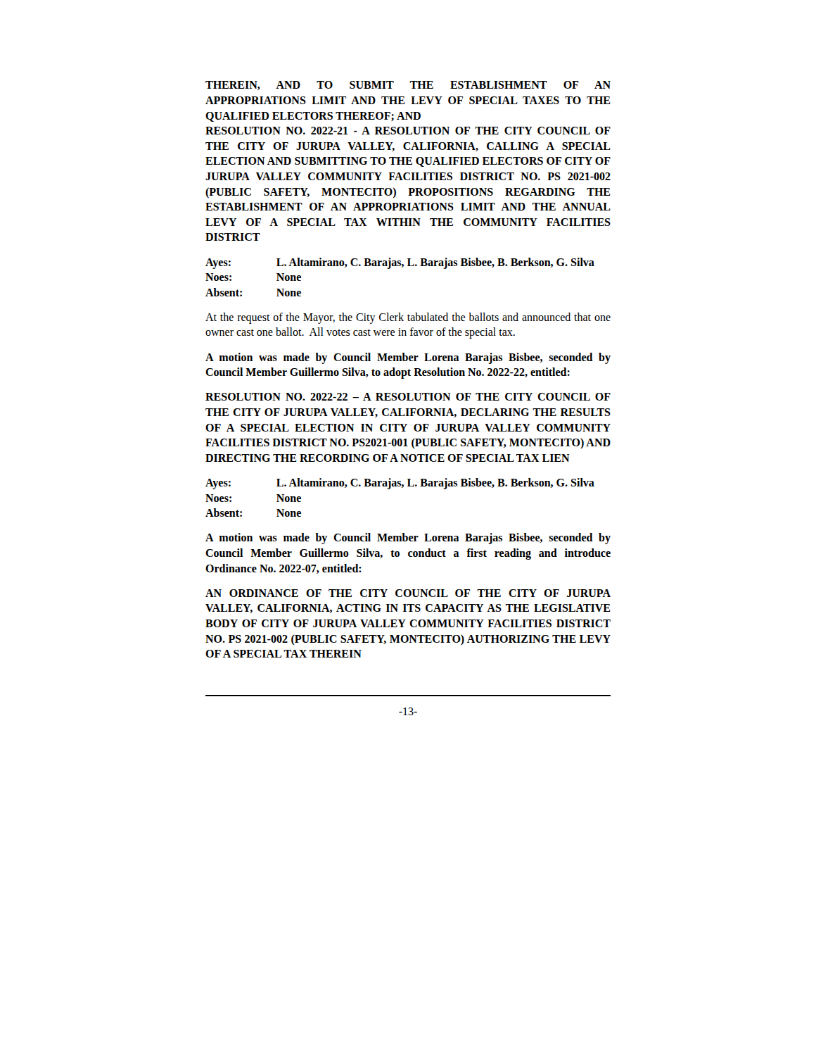THEREIN, AND TO SUBMIT THE ESTABLISHMENT OF AN APPROPRIATIONS LIMIT AND THE LEVY OF SPECIAL TAXES TO THE QUALIFIED ELECTORS THEREOF; AND
RESOLUTION NO. 2022-21 - A RESOLUTION OF THE CITY COUNCIL OF THE CITY OF JURUPA VALLEY, CALIFORNIA, CALLING A SPECIAL ELECTION AND SUBMITTING TO THE QUALIFIED ELECTORS OF CITY OF JURUPA VALLEY COMMUNITY FACILITIES DISTRICT NO. PS 2021-002 (PUBLIC SAFETY, MONTECITO) PROPOSITIONS REGARDING THE ESTABLISHMENT OF AN APPROPRIATIONS LIMIT AND THE ANNUAL LEVY OF A SPECIAL TAX WITHIN THE COMMUNITY FACILITIES DISTRICT
| Ayes: | L. Altamirano, C. Barajas, L. Barajas Bisbee, B. Berkson, G. Silva |
| Noes: | None |
| Absent: | None |
At the request of the Mayor, the City Clerk tabulated the ballots and announced that one owner cast one ballot. All votes cast were in favor of the special tax.
A motion was made by Council Member Lorena Barajas Bisbee, seconded by Council Member Guillermo Silva, to adopt Resolution No. 2022-22, entitled:
RESOLUTION NO. 2022-22 – A RESOLUTION OF THE CITY COUNCIL OF THE CITY OF JURUPA VALLEY, CALIFORNIA, DECLARING THE RESULTS OF A SPECIAL ELECTION IN CITY OF JURUPA VALLEY COMMUNITY FACILITIES DISTRICT NO. PS2021-001 (PUBLIC SAFETY, MONTECITO) AND DIRECTING THE RECORDING OF A NOTICE OF SPECIAL TAX LIEN
| Ayes: | L. Altamirano, C. Barajas, L. Barajas Bisbee, B. Berkson, G. Silva |
| Noes: | None |
| Absent: | None |
A motion was made by Council Member Lorena Barajas Bisbee, seconded by Council Member Guillermo Silva, to conduct a first reading and introduce Ordinance No. 2022-07, entitled:
AN ORDINANCE OF THE CITY COUNCIL OF THE CITY OF JURUPA VALLEY, CALIFORNIA, ACTING IN ITS CAPACITY AS THE LEGISLATIVE BODY OF CITY OF JURUPA VALLEY COMMUNITY FACILITIES DISTRICT NO. PS 2021-002 (PUBLIC SAFETY, MONTECITO) AUTHORIZING THE LEVY OF A SPECIAL TAX THEREIN
-13-